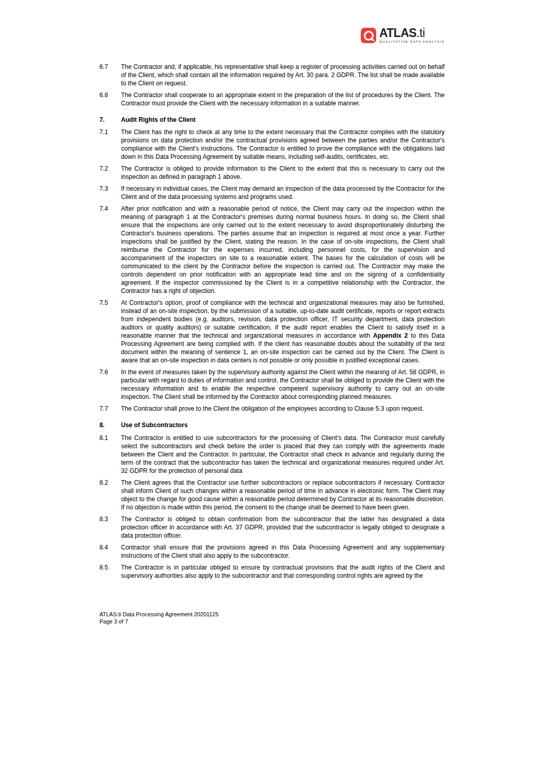ATLAS.ti
Qualitative Data Analysis
6.7
The Contractor and, if applicable, his representative shall keep a register of processing activities carried out on behalf of the Client, which shall contain all the information required by Art. 30 para. 2 GDPR. The list shall be made available to the Client on request.
6.8
The Contractor shall cooperate to an appropriate extent in the preparation of the list of procedures by the Client. The Contractor must provide the Client with the necessary information in a suitable manner.
7. Audit Rights of the Client
7.1
The Client has the right to check at any time to the extent necessary that the Contractor complies with the statutory provisions on data protection and/or the contractual provisions agreed between the parties and/or the Contractor's compliance with the Client's instructions. The Contractor is entitled to prove the compliance with the obligations laid down in this Data Processing Agreement by suitable means, including self-audits, certificates, etc.
7.2
The Contractor is obliged to provide information to the Client to the extent that this is necessary to carry out the inspection as defined in paragraph 1 above.
7.3
If necessary in individual cases, the Client may demand an inspection of the data processed by the Contractor for the Client and of the data processing systems and programs used.
7.4
After prior notification and with a reasonable period of notice, the Client may carry out the inspection within the meaning of paragraph 1 at the Contractor's premises during normal business hours. In doing so, the Client shall ensure that the inspections are only carried out to the extent necessary to avoid disproportionately disturbing the Contractor's business operations. The parties assume that an inspection is required at most once a year. Further inspections shall be justified by the Client, stating the reason. In the case of on-site inspections, the Client shall reimburse the Contractor for the expenses incurred, including personnel costs, for the supervision and accompaniment of the inspectors on site to a reasonable extent. The bases for the calculation of costs will be communicated to the client by the Contractor before the inspection is carried out. The Contractor may make the controls dependent on prior notification with an appropriate lead time and on the signing of a confidentiality agreement. If the inspector commissioned by the Client is in a competitive relationship with the Contractor, the Contractor has a right of objection.
7.5
At Contractor's option, proof of compliance with the technical and organizational measures may also be furnished, instead of an on-site inspection, by the submission of a suitable, up-to-date audit certificate, reports or report extracts from independent bodies (e.g. auditors, revision, data protection officer, IT security department, data protection auditors or quality auditors) or suitable certification, if the audit report enables the Client to satisfy itself in a reasonable manner that the technical and organizational measures in accordance with Appendix 2 to this Data Processing Agreement are being complied with. If the client has reasonable doubts about the suitability of the test document within the meaning of sentence 1, an on-site inspection can be carried out by the Client. The Client is aware that an on-site inspection in data centers is not possible or only possible in justified exceptional cases.
7.6
In the event of measures taken by the supervisory authority against the Client within the meaning of Art. 58 GDPR, in particular with regard to duties of information and control, the Contractor shall be obliged to provide the Client with the necessary information and to enable the respective competent supervisory authority to carry out an on-site inspection. The Client shall be informed by the Contractor about corresponding planned measures.
7.7
The Contractor shall prove to the Client the obligation of the employees according to Clause 5.3 upon request.
8. Use of Subcontractors
8.1
The Contractor is entitled to use subcontractors for the processing of Client's data. The Contractor must carefully select the subcontractors and check before the order is placed that they can comply with the agreements made between the Client and the Contractor. In particular, the Contractor shall check in advance and regularly during the term of the contract that the subcontractor has taken the technical and organizational measures required under Art. 32 GDPR for the protection of personal data
8.2
The Client agrees that the Contractor use further subcontractors or replace subcontractors if necessary. Contractor shall inform Client of such changes within a reasonable period of time in advance in electronic form. The Client may object to the change for good cause within a reasonable period determined by Contractor at its reasonable discretion. If no objection is made within this period, the consent to the change shall be deemed to have been given.
8.3
The Contractor is obliged to obtain confirmation from the subcontractor that the latter has designated a data protection officer in accordance with Art. 37 GDPR, provided that the subcontractor is legally obliged to designate a data protection officer.
8.4
Contractor shall ensure that the provisions agreed in this Data Processing Agreement and any supplementary instructions of the Client shall also apply to the subcontractor.
8.5
The Contractor is in particular obliged to ensure by contractual provisions that the audit rights of the Client and supervisory authorities also apply to the subcontractor and that corresponding control rights are agreed by the
ATLAS.ti Data Processing Agreement 20201125
Page 3 of 7